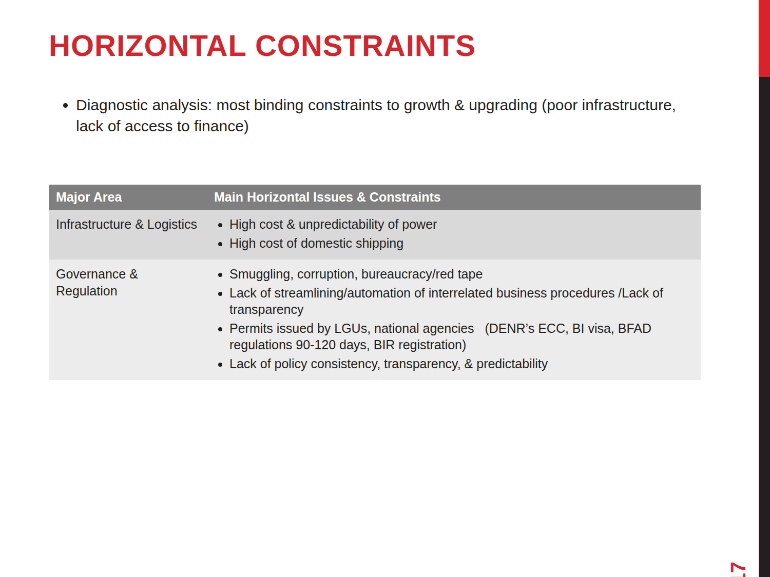HORIZONTAL CONSTRAINTS
Diagnostic analysis: most binding constraints to growth & upgrading (poor infrastructure, lack of access to finance)
| Major Area | Main Horizontal Issues & Constraints |
| --- | --- |
| Infrastructure & Logistics | High cost & unpredictability of power High cost of domestic shipping |
| Governance & Regulation | Smuggling, corruption, bureaucracy/red tape Lack of streamlining/automation of interrelated business procedures /Lack of transparency Permits issued by LGUs, national agencies (DENR’s ECC, BI visa, BFAD regulations 90-120 days, BIR registration) Lack of policy consistency, transparency, & predictability |
17